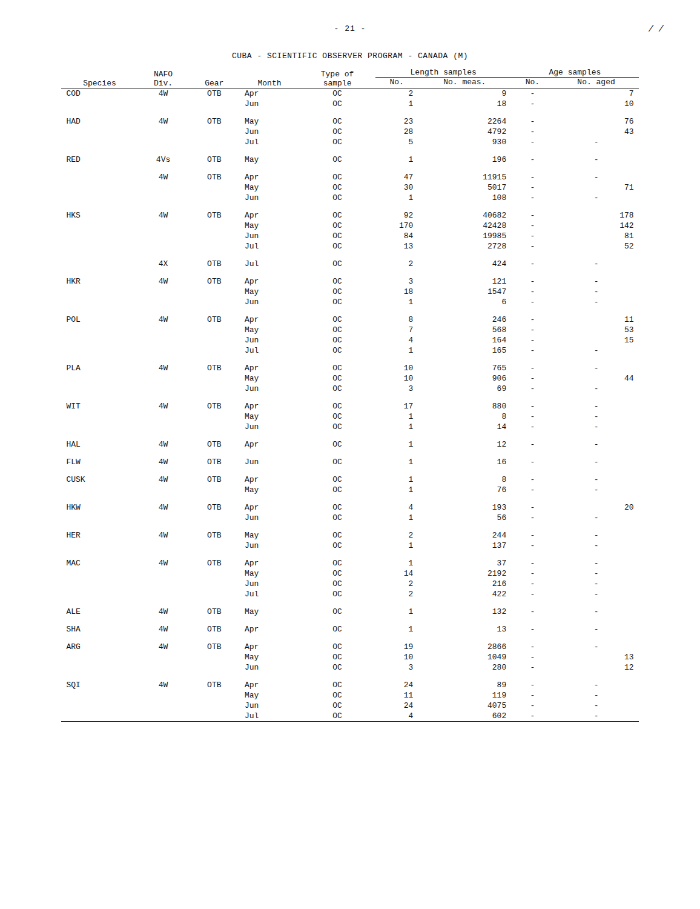- 21 - / /
CUBA - SCIENTIFIC OBSERVER PROGRAM - CANADA (M)
| Species | NAFO Div. | Gear | Month | Type of sample | Length samples | Age samples |
| --- | --- | --- | --- | --- | --- | --- |
| No. | No. meas. | No. | No. aged |
| COD | 4W | OTB | Apr | OC | 2 | 9 | - | 7 |
| | | | Jun | OC | 1 | 18 | - | 10 |
| HAD | 4W | OTB | May | OC | 23 | 2264 | - | 76 |
| | | | Jun | OC | 28 | 4792 | - | 43 |
| | | | Jul | OC | 5 | 930 | - | - |
| RED | 4Vs | OTB | May | OC | 1 | 196 | - | - |
| | 4W | OTB | Apr | OC | 47 | 11915 | - | - |
| | | | May | OC | 30 | 5017 | - | 71 |
| | | | Jun | OC | 1 | 108 | - | - |
| HKS | 4W | OTB | Apr | OC | 92 | 40682 | - | 178 |
| | | | May | OC | 170 | 42428 | - | 142 |
| | | | Jun | OC | 84 | 19985 | - | 81 |
| | | | Jul | OC | 13 | 2728 | - | 52 |
| | 4X | OTB | Jul | OC | 2 | 424 | - | - |
| HKR | 4W | OTB | Apr | OC | 3 | 121 | - | - |
| | | | May | OC | 18 | 1547 | - | - |
| | | | Jun | OC | 1 | 6 | - | - |
| POL | 4W | OTB | Apr | OC | 8 | 246 | - | 11 |
| | | | May | OC | 7 | 568 | - | 53 |
| | | | Jun | OC | 4 | 164 | - | 15 |
| | | | Jul | OC | 1 | 165 | - | - |
| PLA | 4W | OTB | Apr | OC | 10 | 765 | - | - |
| | | | May | OC | 10 | 906 | - | 44 |
| | | | Jun | OC | 3 | 69 | - | - |
| WIT | 4W | OTB | Apr | OC | 17 | 880 | - | - |
| | | | May | OC | 1 | 8 | - | - |
| | | | Jun | OC | 1 | 14 | - | - |
| HAL | 4W | OTB | Apr | OC | 1 | 12 | - | - |
| FLW | 4W | OTB | Jun | OC | 1 | 16 | - | - |
| CUSK | 4W | OTB | Apr | OC | 1 | 8 | - | - |
| | | | May | OC | 1 | 76 | - | - |
| HKW | 4W | OTB | Apr | OC | 4 | 193 | - | 20 |
| | | | Jun | OC | 1 | 56 | - | - |
| HER | 4W | OTB | May | OC | 2 | 244 | - | - |
| | | | Jun | OC | 1 | 137 | - | - |
| MAC | 4W | OTB | Apr | OC | 1 | 37 | - | - |
| | | | May | OC | 14 | 2192 | - | - |
| | | | Jun | OC | 2 | 216 | - | - |
| | | | Jul | OC | 2 | 422 | - | - |
| ALE | 4W | OTB | May | OC | 1 | 132 | - | - |
| SHA | 4W | OTB | Apr | OC | 1 | 13 | - | - |
| ARG | 4W | OTB | Apr | OC | 19 | 2866 | - | - |
| | | | May | OC | 10 | 1049 | - | 13 |
| | | | Jun | OC | 3 | 280 | - | 12 |
| SQI | 4W | OTB | Apr | OC | 24 | 89 | - | - |
| | | | May | OC | 11 | 119 | - | - |
| | | | Jun | OC | 24 | 4075 | - | - |
| | | | Jul | OC | 4 | 602 | - | - |